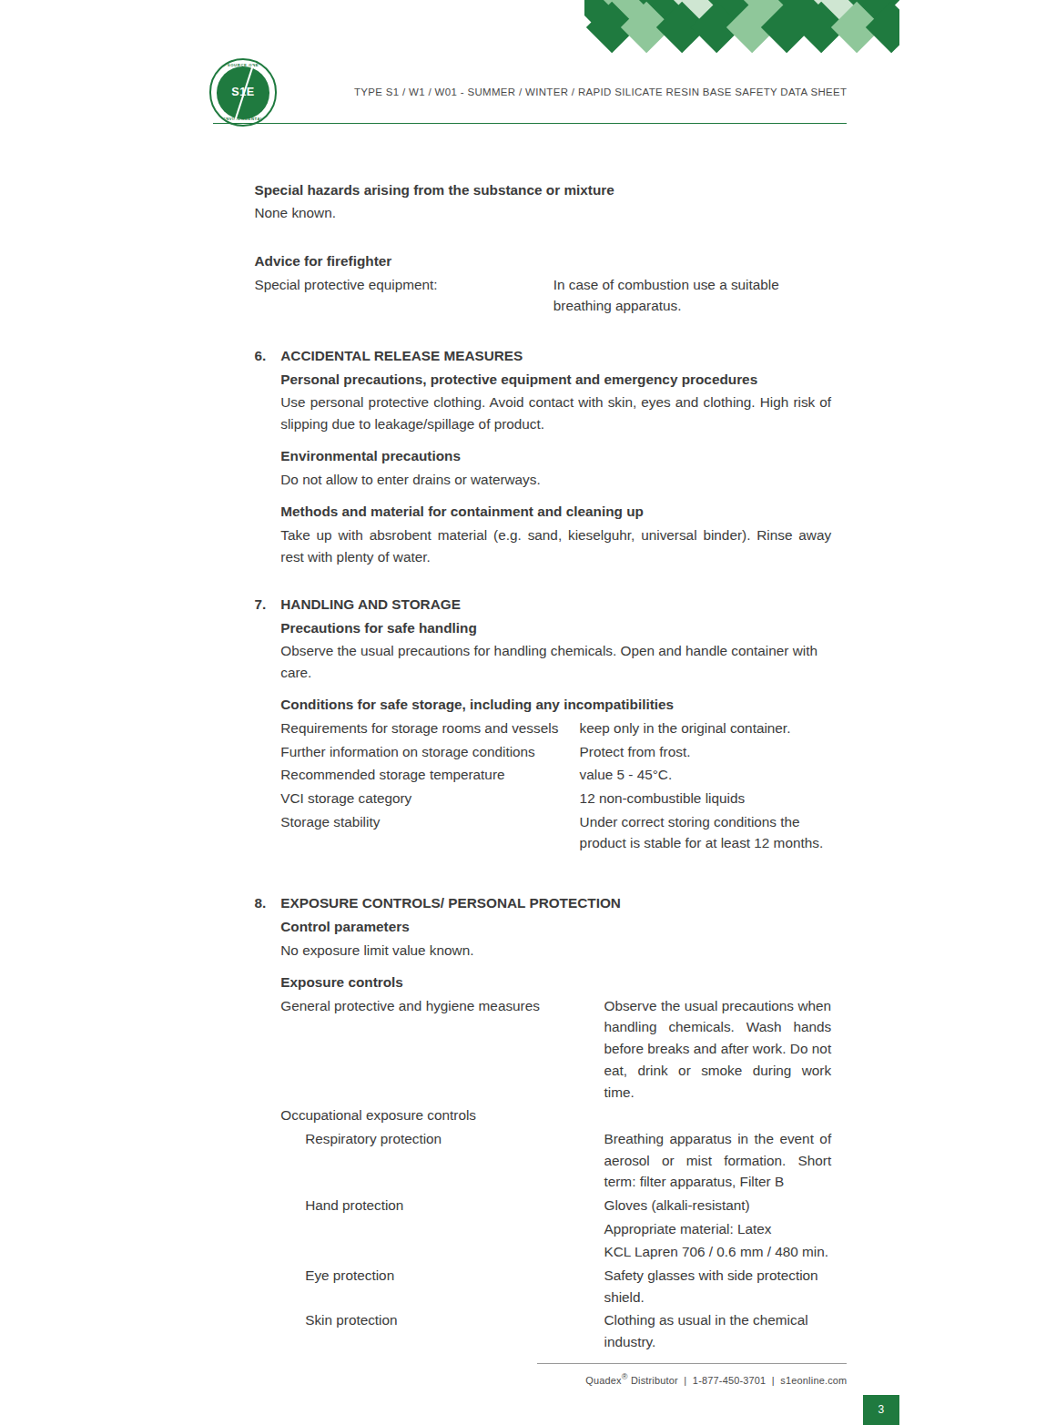SOURCE ONE ENVIRONMENTAL
S1E
TYPE S1 / W1 / W01 - SUMMER / WINTER / RAPID SILICATE RESIN BASE SAFETY DATA SHEET
Special hazards arising from the substance or mixture
None known.
Advice for firefighter
| Special protective equipment: | In case of combustion use a suitable breathing apparatus. |
6.
ACCIDENTAL RELEASE MEASURES
Personal precautions, protective equipment and emergency procedures
Use personal protective clothing. Avoid contact with skin, eyes and clothing. High risk of slipping due to leakage/spillage of product.
Environmental precautions
Do not allow to enter drains or waterways.
Methods and material for containment and cleaning up
Take up with absrobent material (e.g. sand, kieselguhr, universal binder). Rinse away rest with plenty of water.
7.
HANDLING AND STORAGE
Precautions for safe handling
Observe the usual precautions for handling chemicals. Open and handle container with care.
Conditions for safe storage, including any incompatibilities
| Requirements for storage rooms and vessels | keep only in the original container. |
| Further information on storage conditions | Protect from frost. |
| Recommended storage temperature | value 5 - 45°C. |
| VCI storage category | 12 non-combustible liquids |
| Storage stability | Under correct storing conditions the product is stable for at least 12 months. |
8.
EXPOSURE CONTROLS/ PERSONAL PROTECTION
Control parameters
No exposure limit value known.
Exposure controls
| General protective and hygiene measures | Observe the usual precautions when handling chemicals. Wash hands before breaks and after work. Do not eat, drink or smoke during work time. |
| Occupational exposure controls | |
| Respiratory protection | Breathing apparatus in the event of aerosol or mist formation. Short term: filter apparatus, Filter B |
| Hand protection | Gloves (alkali-resistant) |
| | Appropriate material: Latex |
| | KCL Lapren 706 / 0.6 mm / 480 min. |
| Eye protection | Safety glasses with side protection shield. |
| Skin protection | Clothing as usual in the chemical industry. |
Quadex® Distributor | 1-877-450-3701 | s1eonline.com
3